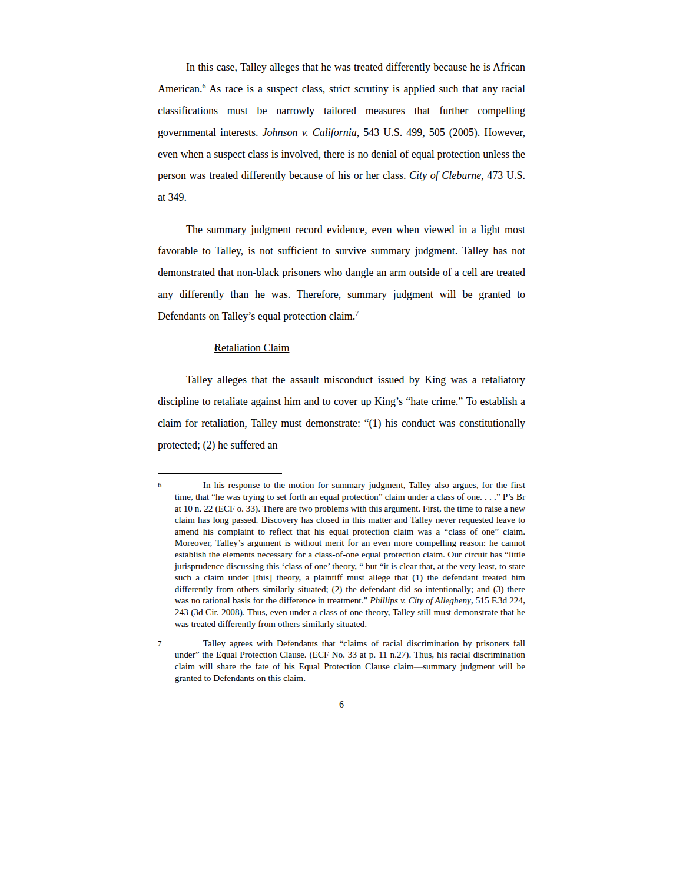In this case, Talley alleges that he was treated differently because he is African American.6 As race is a suspect class, strict scrutiny is applied such that any racial classifications must be narrowly tailored measures that further compelling governmental interests. Johnson v. California, 543 U.S. 499, 505 (2005). However, even when a suspect class is involved, there is no denial of equal protection unless the person was treated differently because of his or her class. City of Cleburne, 473 U.S. at 349.
The summary judgment record evidence, even when viewed in a light most favorable to Talley, is not sufficient to survive summary judgment. Talley has not demonstrated that non-black prisoners who dangle an arm outside of a cell are treated any differently than he was. Therefore, summary judgment will be granted to Defendants on Talley’s equal protection claim.7
c. Retaliation Claim
Talley alleges that the assault misconduct issued by King was a retaliatory discipline to retaliate against him and to cover up King’s “hate crime.” To establish a claim for retaliation, Talley must demonstrate: “(1) his conduct was constitutionally protected; (2) he suffered an
6
In his response to the motion for summary judgment, Talley also argues, for the first time, that “he was trying to set forth an equal protection” claim under a class of one. . . .” P’s Br at 10 n. 22 (ECF o. 33). There are two problems with this argument. First, the time to raise a new claim has long passed. Discovery has closed in this matter and Talley never requested leave to amend his complaint to reflect that his equal protection claim was a “class of one” claim. Moreover, Talley’s argument is without merit for an even more compelling reason: he cannot establish the elements necessary for a class-of-one equal protection claim. Our circuit has “little jurisprudence discussing this ‘class of one’ theory, “ but “it is clear that, at the very least, to state such a claim under [this] theory, a plaintiff must allege that (1) the defendant treated him differently from others similarly situated; (2) the defendant did so intentionally; and (3) there was no rational basis for the difference in treatment.” Phillips v. City of Allegheny, 515 F.3d 224, 243 (3d Cir. 2008). Thus, even under a class of one theory, Talley still must demonstrate that he was treated differently from others similarly situated.
7
Talley agrees with Defendants that “claims of racial discrimination by prisoners fall under” the Equal Protection Clause. (ECF No. 33 at p. 11 n.27). Thus, his racial discrimination claim will share the fate of his Equal Protection Clause claim—summary judgment will be granted to Defendants on this claim.
6